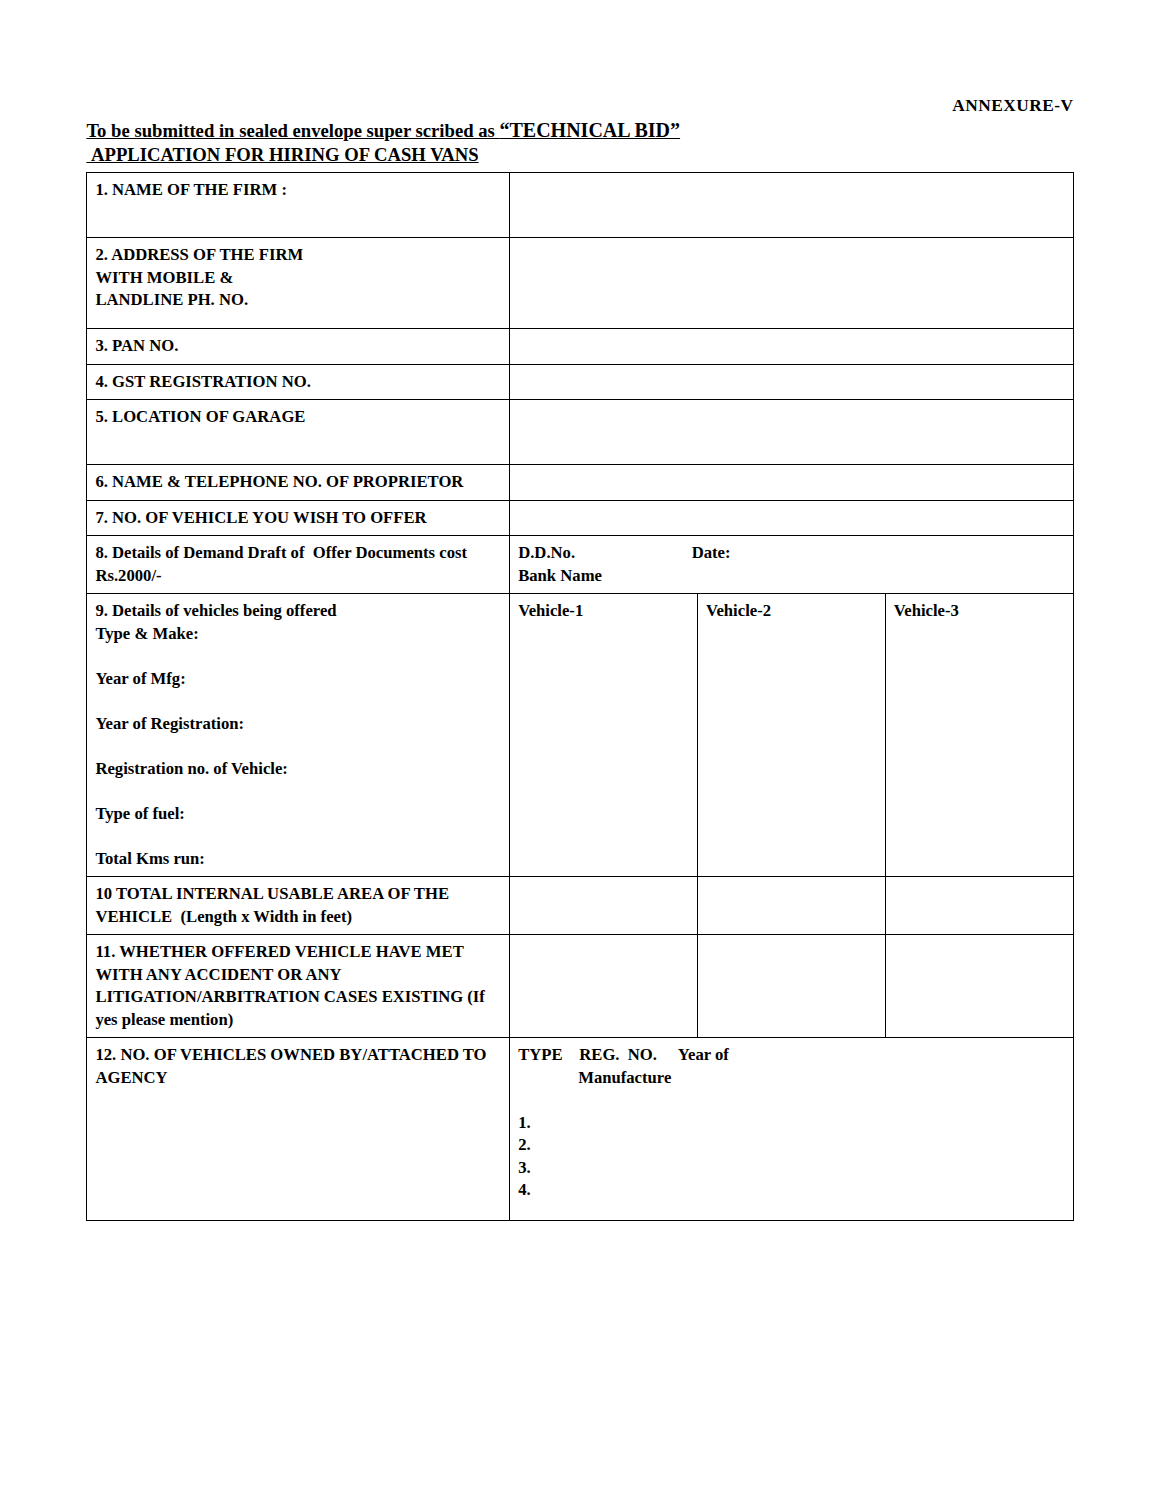ANNEXURE-V
To be submitted in sealed envelope super scribed as “TECHNICAL BID”
APPLICATION FOR HIRING OF CASH VANS
| 1. NAME OF THE FIRM : | |
| 2. ADDRESS OF THE FIRM WITH MOBILE & LANDLINE PH. NO. | |
| 3. PAN NO. | |
| 4. GST REGISTRATION NO. | |
| 5. LOCATION OF GARAGE | |
| 6. NAME & TELEPHONE NO. OF PROPRIETOR | |
| 7. NO. OF VEHICLE YOU WISH TO OFFER | |
| 8. Details of Demand Draft of Offer Documents cost Rs.2000/- | D.D.No. Date: Bank Name |
| 9. Details of vehicles being offered Type & Make: Year of Mfg: Year of Registration: Registration no. of Vehicle: Type of fuel: Total Kms run: | Vehicle-1 | Vehicle-2 | Vehicle-3 |
| 10 TOTAL INTERNAL USABLE AREA OF THE VEHICLE (Length x Width in feet) | | | |
| 11. WHETHER OFFERED VEHICLE HAVE MET WITH ANY ACCIDENT OR ANY LITIGATION/ARBITRATION CASES EXISTING (If yes please mention) | | | |
| 12. NO. OF VEHICLES OWNED BY/ATTACHED TO AGENCY | TYPE REG. NO. Year of Manufacture 1. 2. 3. 4. |